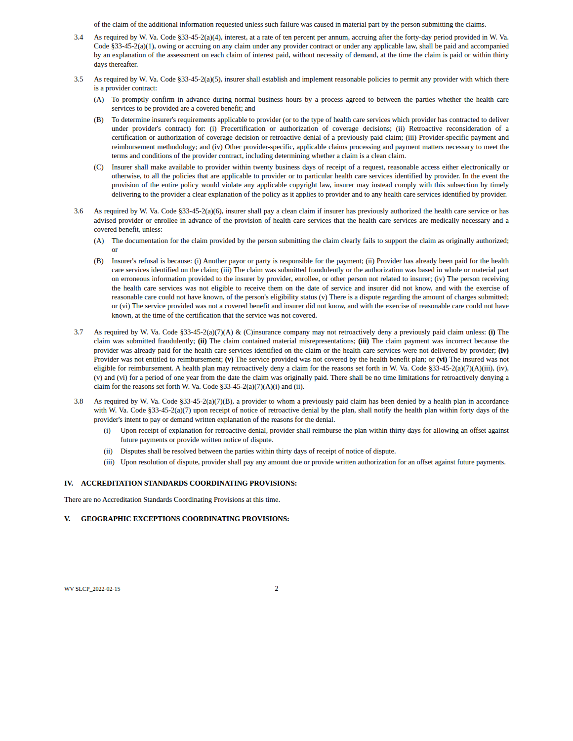of the claim of the additional information requested unless such failure was caused in material part by the person submitting the claims.
3.4
As required by W. Va. Code §33-45-2(a)(4), interest, at a rate of ten percent per annum, accruing after the forty-day period provided in W. Va. Code §33-45-2(a)(1), owing or accruing on any claim under any provider contract or under any applicable law, shall be paid and accompanied by an explanation of the assessment on each claim of interest paid, without necessity of demand, at the time the claim is paid or within thirty days thereafter.
3.5
As required by W. Va. Code §33-45-2(a)(5), insurer shall establish and implement reasonable policies to permit any provider with which there is a provider contract:
(A) To promptly confirm in advance during normal business hours by a process agreed to between the parties whether the health care services to be provided are a covered benefit; and
(B) To determine insurer's requirements applicable to provider (or to the type of health care services which provider has contracted to deliver under provider's contract) for: (i) Precertification or authorization of coverage decisions; (ii) Retroactive reconsideration of a certification or authorization of coverage decision or retroactive denial of a previously paid claim; (iii) Provider-specific payment and reimbursement methodology; and (iv) Other provider-specific, applicable claims processing and payment matters necessary to meet the terms and conditions of the provider contract, including determining whether a claim is a clean claim.
(C) Insurer shall make available to provider within twenty business days of receipt of a request, reasonable access either electronically or otherwise, to all the policies that are applicable to provider or to particular health care services identified by provider. In the event the provision of the entire policy would violate any applicable copyright law, insurer may instead comply with this subsection by timely delivering to the provider a clear explanation of the policy as it applies to provider and to any health care services identified by provider.
3.6
As required by W. Va. Code §33-45-2(a)(6), insurer shall pay a clean claim if insurer has previously authorized the health care service or has advised provider or enrollee in advance of the provision of health care services that the health care services are medically necessary and a covered benefit, unless:
(A) The documentation for the claim provided by the person submitting the claim clearly fails to support the claim as originally authorized; or
(B) Insurer's refusal is because: (i) Another payor or party is responsible for the payment; (ii) Provider has already been paid for the health care services identified on the claim; (iii) The claim was submitted fraudulently or the authorization was based in whole or material part on erroneous information provided to the insurer by provider, enrollee, or other person not related to insurer; (iv) The person receiving the health care services was not eligible to receive them on the date of service and insurer did not know, and with the exercise of reasonable care could not have known, of the person's eligibility status (v) There is a dispute regarding the amount of charges submitted; or (vi) The service provided was not a covered benefit and insurer did not know, and with the exercise of reasonable care could not have known, at the time of the certification that the service was not covered.
3.7
As required by W. Va. Code §33-45-2(a)(7)(A) & (C)insurance company may not retroactively deny a previously paid claim unless: (i) The claim was submitted fraudulently; (ii) The claim contained material misrepresentations; (iii) The claim payment was incorrect because the provider was already paid for the health care services identified on the claim or the health care services were not delivered by provider; (iv) Provider was not entitled to reimbursement; (v) The service provided was not covered by the health benefit plan; or (vi) The insured was not eligible for reimbursement. A health plan may retroactively deny a claim for the reasons set forth in W. Va. Code §33-45-2(a)(7)(A)(iii), (iv), (v) and (vi) for a period of one year from the date the claim was originally paid. There shall be no time limitations for retroactively denying a claim for the reasons set forth W. Va. Code §33-45-2(a)(7)(A)(i) and (ii).
3.8
As required by W. Va. Code §33-45-2(a)(7)(B), a provider to whom a previously paid claim has been denied by a health plan in accordance with W. Va. Code §33-45-2(a)(7) upon receipt of notice of retroactive denial by the plan, shall notify the health plan within forty days of the provider's intent to pay or demand written explanation of the reasons for the denial.
(i) Upon receipt of explanation for retroactive denial, provider shall reimburse the plan within thirty days for allowing an offset against future payments or provide written notice of dispute.
(ii) Disputes shall be resolved between the parties within thirty days of receipt of notice of dispute.
(iii) Upon resolution of dispute, provider shall pay any amount due or provide written authorization for an offset against future payments.
IV. ACCREDITATION STANDARDS COORDINATING PROVISIONS:
There are no Accreditation Standards Coordinating Provisions at this time.
V. GEOGRAPHIC EXCEPTIONS COORDINATING PROVISIONS:
WV SLCP_2022-02-15
2